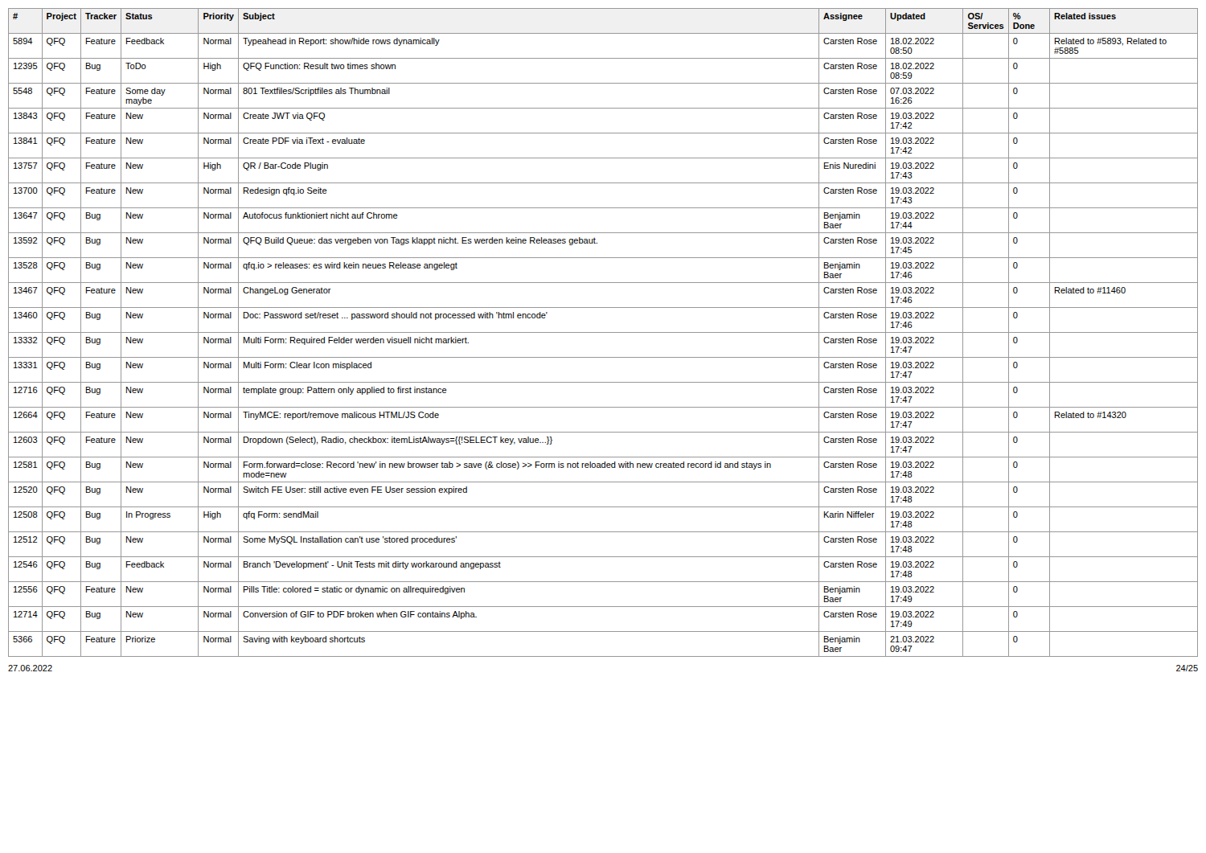| # | Project | Tracker | Status | Priority | Subject | Assignee | Updated | OS/ Services | % Done | Related issues |
| --- | --- | --- | --- | --- | --- | --- | --- | --- | --- | --- |
| 5894 | QFQ | Feature | Feedback | Normal | Typeahead in Report: show/hide rows dynamically | Carsten Rose | 18.02.2022 08:50 | | 0 | Related to #5893, Related to #5885 |
| 12395 | QFQ | Bug | ToDo | High | QFQ Function: Result two times shown | Carsten Rose | 18.02.2022 08:59 | | 0 | |
| 5548 | QFQ | Feature | Some day maybe | Normal | 801 Textfiles/Scriptfiles als Thumbnail | Carsten Rose | 07.03.2022 16:26 | | 0 | |
| 13843 | QFQ | Feature | New | Normal | Create JWT via QFQ | Carsten Rose | 19.03.2022 17:42 | | 0 | |
| 13841 | QFQ | Feature | New | Normal | Create PDF via iText - evaluate | Carsten Rose | 19.03.2022 17:42 | | 0 | |
| 13757 | QFQ | Feature | New | High | QR / Bar-Code Plugin | Enis Nuredini | 19.03.2022 17:43 | | 0 | |
| 13700 | QFQ | Feature | New | Normal | Redesign qfq.io Seite | Carsten Rose | 19.03.2022 17:43 | | 0 | |
| 13647 | QFQ | Bug | New | Normal | Autofocus funktioniert nicht auf Chrome | Benjamin Baer | 19.03.2022 17:44 | | 0 | |
| 13592 | QFQ | Bug | New | Normal | QFQ Build Queue: das vergeben von Tags klappt nicht. Es werden keine Releases gebaut. | Carsten Rose | 19.03.2022 17:45 | | 0 | |
| 13528 | QFQ | Bug | New | Normal | qfq.io > releases: es wird kein neues Release angelegt | Benjamin Baer | 19.03.2022 17:46 | | 0 | |
| 13467 | QFQ | Feature | New | Normal | ChangeLog Generator | Carsten Rose | 19.03.2022 17:46 | | 0 | Related to #11460 |
| 13460 | QFQ | Bug | New | Normal | Doc: Password set/reset ... password should not processed with 'html encode' | Carsten Rose | 19.03.2022 17:46 | | 0 | |
| 13332 | QFQ | Bug | New | Normal | Multi Form: Required Felder werden visuell nicht markiert. | Carsten Rose | 19.03.2022 17:47 | | 0 | |
| 13331 | QFQ | Bug | New | Normal | Multi Form: Clear Icon misplaced | Carsten Rose | 19.03.2022 17:47 | | 0 | |
| 12716 | QFQ | Bug | New | Normal | template group: Pattern only applied to first instance | Carsten Rose | 19.03.2022 17:47 | | 0 | |
| 12664 | QFQ | Feature | New | Normal | TinyMCE: report/remove malicous HTML/JS Code | Carsten Rose | 19.03.2022 17:47 | | 0 | Related to #14320 |
| 12603 | QFQ | Feature | New | Normal | Dropdown (Select), Radio, checkbox: itemListAlways={{!SELECT key, value...}} | Carsten Rose | 19.03.2022 17:47 | | 0 | |
| 12581 | QFQ | Bug | New | Normal | Form.forward=close: Record 'new' in new browser tab > save (& close) >> Form is not reloaded with new created record id and stays in mode=new | Carsten Rose | 19.03.2022 17:48 | | 0 | |
| 12520 | QFQ | Bug | New | Normal | Switch FE User: still active even FE User session expired | Carsten Rose | 19.03.2022 17:48 | | 0 | |
| 12508 | QFQ | Bug | In Progress | High | qfq Form: sendMail | Karin Niffeler | 19.03.2022 17:48 | | 0 | |
| 12512 | QFQ | Bug | New | Normal | Some MySQL Installation can't use 'stored procedures' | Carsten Rose | 19.03.2022 17:48 | | 0 | |
| 12546 | QFQ | Bug | Feedback | Normal | Branch 'Development' - Unit Tests mit dirty workaround angepasst | Carsten Rose | 19.03.2022 17:48 | | 0 | |
| 12556 | QFQ | Feature | New | Normal | Pills Title: colored = static or dynamic on allrequiredgiven | Benjamin Baer | 19.03.2022 17:49 | | 0 | |
| 12714 | QFQ | Bug | New | Normal | Conversion of GIF to PDF broken when GIF contains Alpha. | Carsten Rose | 19.03.2022 17:49 | | 0 | |
| 5366 | QFQ | Feature | Priorize | Normal | Saving with keyboard shortcuts | Benjamin Baer | 21.03.2022 09:47 | | 0 | |
27.06.2022 24/25